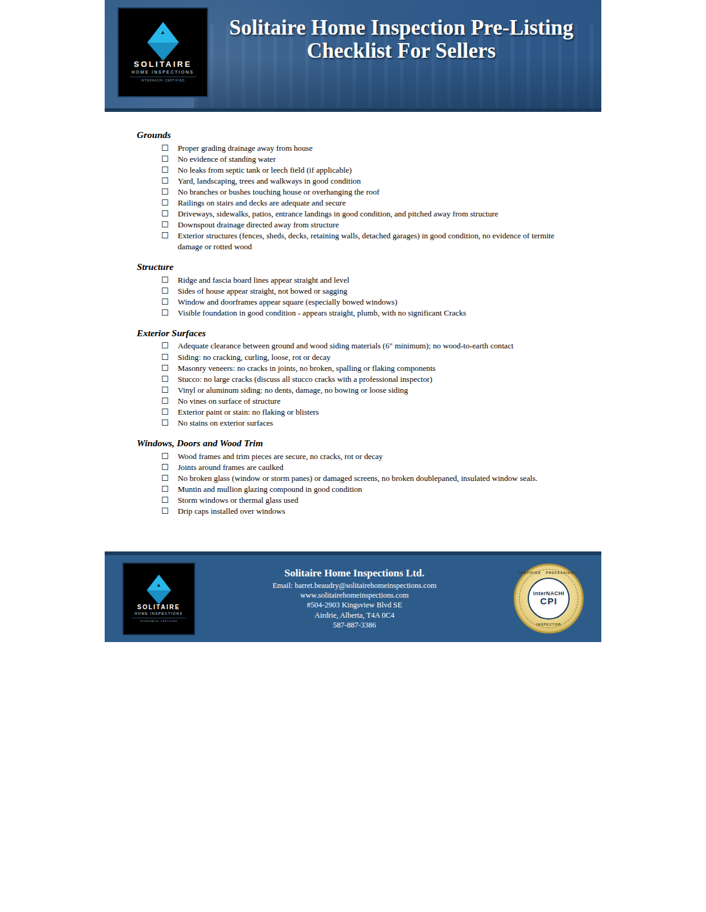▲
SOLITAIRE
HOME INSPECTIONS
INTERNACHI CERTIFIED
Solitaire Home Inspection Pre-Listing Checklist For Sellers
Grounds
Proper grading drainage away from house
No evidence of standing water
No leaks from septic tank or leech field (if applicable)
Yard, landscaping, trees and walkways in good condition
No branches or bushes touching house or overhanging the roof
Railings on stairs and decks are adequate and secure
Driveways, sidewalks, patios, entrance landings in good condition, and pitched away from structure
Downspout drainage directed away from structure
Exterior structures (fences, sheds, decks, retaining walls, detached garages) in good condition, no evidence of termite damage or rotted wood
Structure
Ridge and fascia board lines appear straight and level
Sides of house appear straight, not bowed or sagging
Window and doorframes appear square (especially bowed windows)
Visible foundation in good condition - appears straight, plumb, with no significant Cracks
Exterior Surfaces
Adequate clearance between ground and wood siding materials (6" minimum); no wood-to-earth contact
Siding: no cracking, curling, loose, rot or decay
Masonry veneers: no cracks in joints, no broken, spalling or flaking components
Stucco: no large cracks (discuss all stucco cracks with a professional inspector)
Vinyl or aluminum siding: no dents, damage, no bowing or loose siding
No vines on surface of structure
Exterior paint or stain: no flaking or blisters
No stains on exterior surfaces
Windows, Doors and Wood Trim
Wood frames and trim pieces are secure, no cracks, rot or decay
Joints around frames are caulked
No broken glass (window or storm panes) or damaged screens, no broken doublepaned, insulated window seals.
Muntin and mullion glazing compound in good condition
Storm windows or thermal glass used
Drip caps installed over windows
▲
SOLITAIRE
HOME INSPECTIONS
INTERNACHI CERTIFIED
Solitaire Home Inspections Ltd.
Email: barret.beaudry@solitairehomeinspections.com
www.solitairehomeinspections.com
#504-2903 Kingsview Blvd SE
Airdrie, Alberta, T4A 0C4
587-887-3386
CERTIFIED PROFESSIONAL
InterNACHI CPI
INSPECTOR